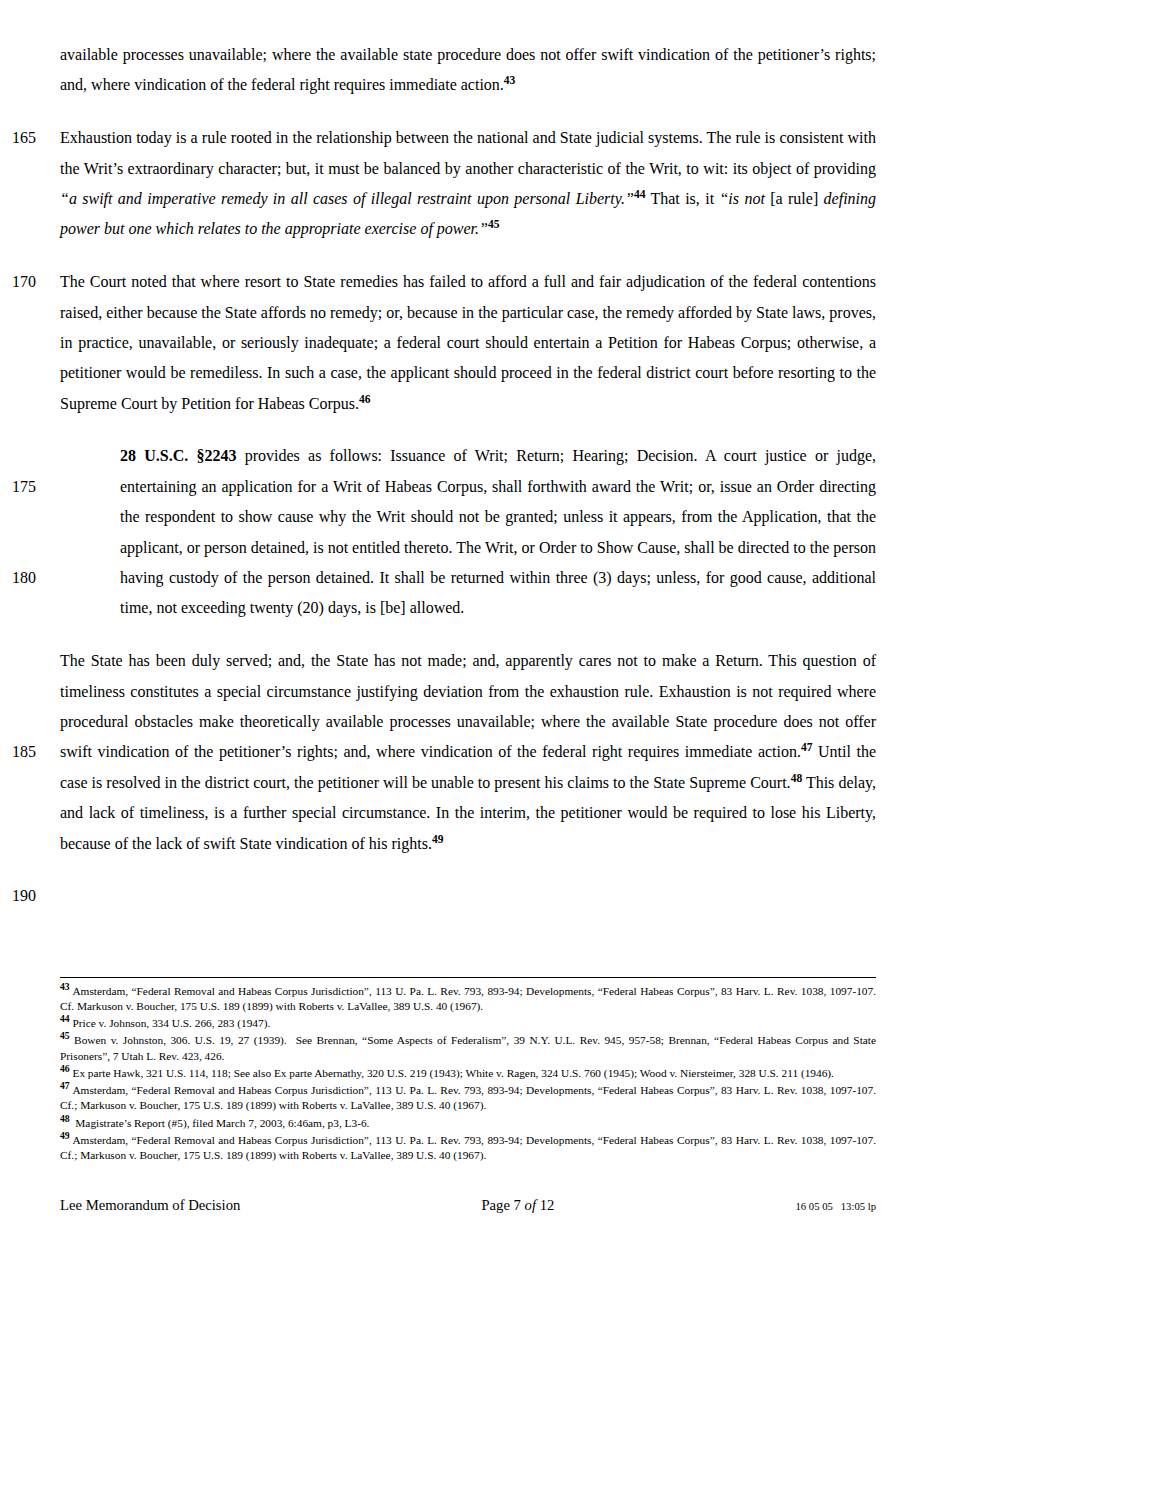available processes unavailable; where the available state procedure does not offer swift vindication of the petitioner’s rights; and, where vindication of the federal right requires immediate action.43
165
Exhaustion today is a rule rooted in the relationship between the national and State judicial systems. The rule is consistent with the Writ’s extraordinary character; but, it must be balanced by another characteristic of the Writ, to wit: its object of providing “a swift and imperative remedy in all cases of illegal restraint upon personal Liberty.”44 That is, it “is not [a rule] defining power but one which relates to the appropriate exercise of power.”45
170
The Court noted that where resort to State remedies has failed to afford a full and fair adjudication of the federal contentions raised, either because the State affords no remedy; or, because in the particular case, the remedy afforded by State laws, proves, in practice, unavailable, or seriously inadequate; a federal court should entertain a Petition for Habeas Corpus; otherwise, a petitioner would be remediless. In such a case, the applicant should proceed in the federal district court before resorting to the Supreme Court by Petition for Habeas Corpus.46
175 180
28 U.S.C. §2243 provides as follows: Issuance of Writ; Return; Hearing; Decision. A court justice or judge, entertaining an application for a Writ of Habeas Corpus, shall forthwith award the Writ; or, issue an Order directing the respondent to show cause why the Writ should not be granted; unless it appears, from the Application, that the applicant, or person detained, is not entitled thereto. The Writ, or Order to Show Cause, shall be directed to the person having custody of the person detained. It shall be returned within three (3) days; unless, for good cause, additional time, not exceeding twenty (20) days, is [be] allowed.
185
The State has been duly served; and, the State has not made; and, apparently cares not to make a Return. This question of timeliness constitutes a special circumstance justifying deviation from the exhaustion rule. Exhaustion is not required where procedural obstacles make theoretically available processes unavailable; where the available State procedure does not offer swift vindication of the petitioner’s rights; and, where vindication of the federal right requires immediate action.47 Until the case is resolved in the district court, the petitioner will be unable to present his claims to the State Supreme Court.48 This delay, and lack of timeliness, is a further special circumstance. In the interim, the petitioner would be required to lose his Liberty, because of the lack of swift State vindication of his rights.49
190
43 Amsterdam, “Federal Removal and Habeas Corpus Jurisdiction”, 113 U. Pa. L. Rev. 793, 893-94; Developments, “Federal Habeas Corpus”, 83 Harv. L. Rev. 1038, 1097-107. Cf. Markuson v. Boucher, 175 U.S. 189 (1899) with Roberts v. LaVallee, 389 U.S. 40 (1967).
44 Price v. Johnson, 334 U.S. 266, 283 (1947).
45 Bowen v. Johnston, 306. U.S. 19, 27 (1939). See Brennan, “Some Aspects of Federalism”, 39 N.Y. U.L. Rev. 945, 957-58; Brennan, “Federal Habeas Corpus and State Prisoners”, 7 Utah L. Rev. 423, 426.
46 Ex parte Hawk, 321 U.S. 114, 118; See also Ex parte Abernathy, 320 U.S. 219 (1943); White v. Ragen, 324 U.S. 760 (1945); Wood v. Niersteimer, 328 U.S. 211 (1946).
47 Amsterdam, “Federal Removal and Habeas Corpus Jurisdiction”, 113 U. Pa. L. Rev. 793, 893-94; Developments, “Federal Habeas Corpus”, 83 Harv. L. Rev. 1038, 1097-107. Cf.; Markuson v. Boucher, 175 U.S. 189 (1899) with Roberts v. LaVallee, 389 U.S. 40 (1967).
48 Magistrate’s Report (#5), filed March 7, 2003, 6:46am, p3, L3-6.
49 Amsterdam, “Federal Removal and Habeas Corpus Jurisdiction”, 113 U. Pa. L. Rev. 793, 893-94; Developments, “Federal Habeas Corpus”, 83 Harv. L. Rev. 1038, 1097-107. Cf.; Markuson v. Boucher, 175 U.S. 189 (1899) with Roberts v. LaVallee, 389 U.S. 40 (1967).
Lee Memorandum of Decision Page 7 of 12 16 05 05 13:05 lp